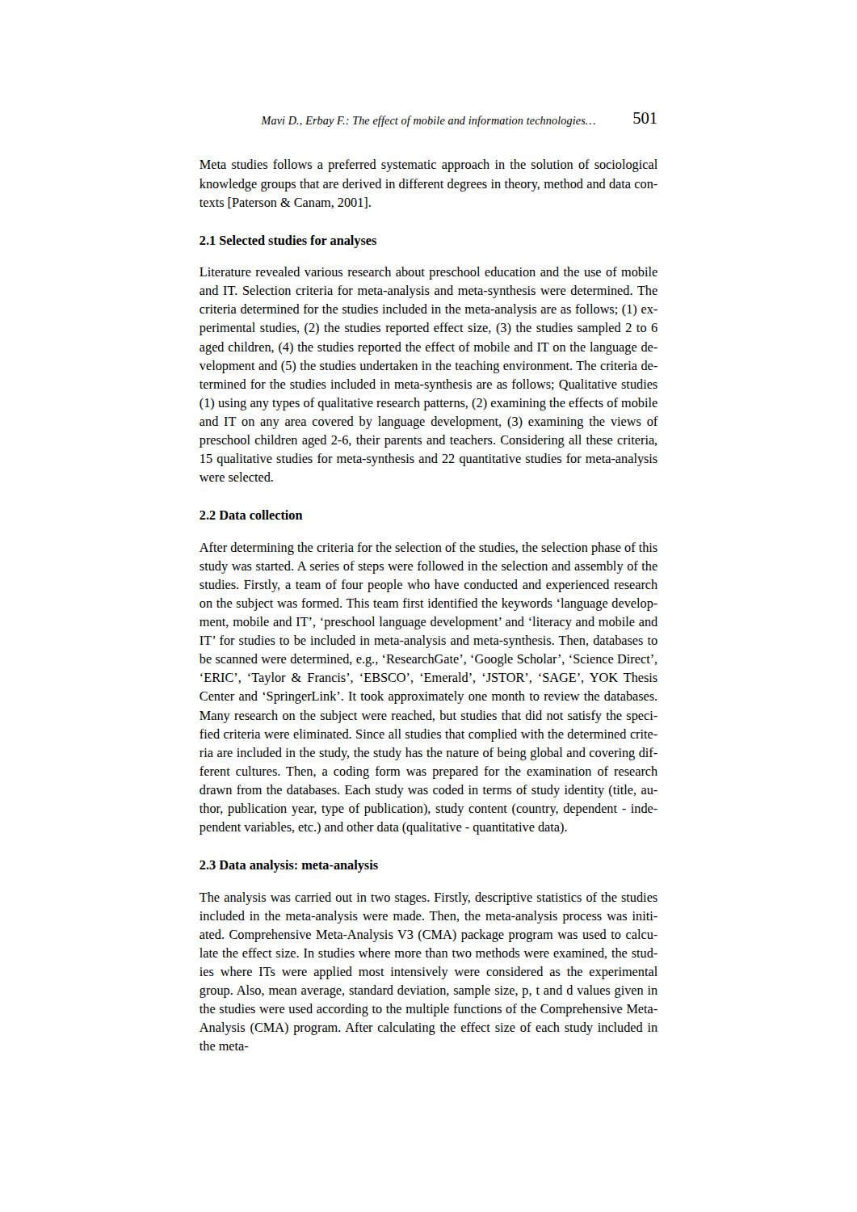Mavi D., Erbay F.: The effect of mobile and information technologies… 501
Meta studies follows a preferred systematic approach in the solution of sociological knowledge groups that are derived in different degrees in theory, method and data contexts [Paterson & Canam, 2001].
2.1 Selected studies for analyses
Literature revealed various research about preschool education and the use of mobile and IT. Selection criteria for meta-analysis and meta-synthesis were determined. The criteria determined for the studies included in the meta-analysis are as follows; (1) experimental studies, (2) the studies reported effect size, (3) the studies sampled 2 to 6 aged children, (4) the studies reported the effect of mobile and IT on the language development and (5) the studies undertaken in the teaching environment. The criteria determined for the studies included in meta-synthesis are as follows; Qualitative studies (1) using any types of qualitative research patterns, (2) examining the effects of mobile and IT on any area covered by language development, (3) examining the views of preschool children aged 2-6, their parents and teachers. Considering all these criteria, 15 qualitative studies for meta-synthesis and 22 quantitative studies for meta-analysis were selected.
2.2 Data collection
After determining the criteria for the selection of the studies, the selection phase of this study was started. A series of steps were followed in the selection and assembly of the studies. Firstly, a team of four people who have conducted and experienced research on the subject was formed. This team first identified the keywords ‘language development, mobile and IT’, ‘preschool language development’ and ‘literacy and mobile and IT’ for studies to be included in meta-analysis and meta-synthesis. Then, databases to be scanned were determined, e.g., ‘ResearchGate’, ‘Google Scholar’, ‘Science Direct’, ‘ERIC’, ‘Taylor & Francis’, ‘EBSCO’, ‘Emerald’, ‘JSTOR’, ‘SAGE’, YOK Thesis Center and ‘SpringerLink’. It took approximately one month to review the databases. Many research on the subject were reached, but studies that did not satisfy the specified criteria were eliminated. Since all studies that complied with the determined criteria are included in the study, the study has the nature of being global and covering different cultures. Then, a coding form was prepared for the examination of research drawn from the databases. Each study was coded in terms of study identity (title, author, publication year, type of publication), study content (country, dependent - independent variables, etc.) and other data (qualitative - quantitative data).
2.3 Data analysis: meta-analysis
The analysis was carried out in two stages. Firstly, descriptive statistics of the studies included in the meta-analysis were made. Then, the meta-analysis process was initiated. Comprehensive Meta-Analysis V3 (CMA) package program was used to calculate the effect size. In studies where more than two methods were examined, the studies where ITs were applied most intensively were considered as the experimental group. Also, mean average, standard deviation, sample size, p, t and d values given in the studies were used according to the multiple functions of the Comprehensive Meta-Analysis (CMA) program. After calculating the effect size of each study included in the meta-